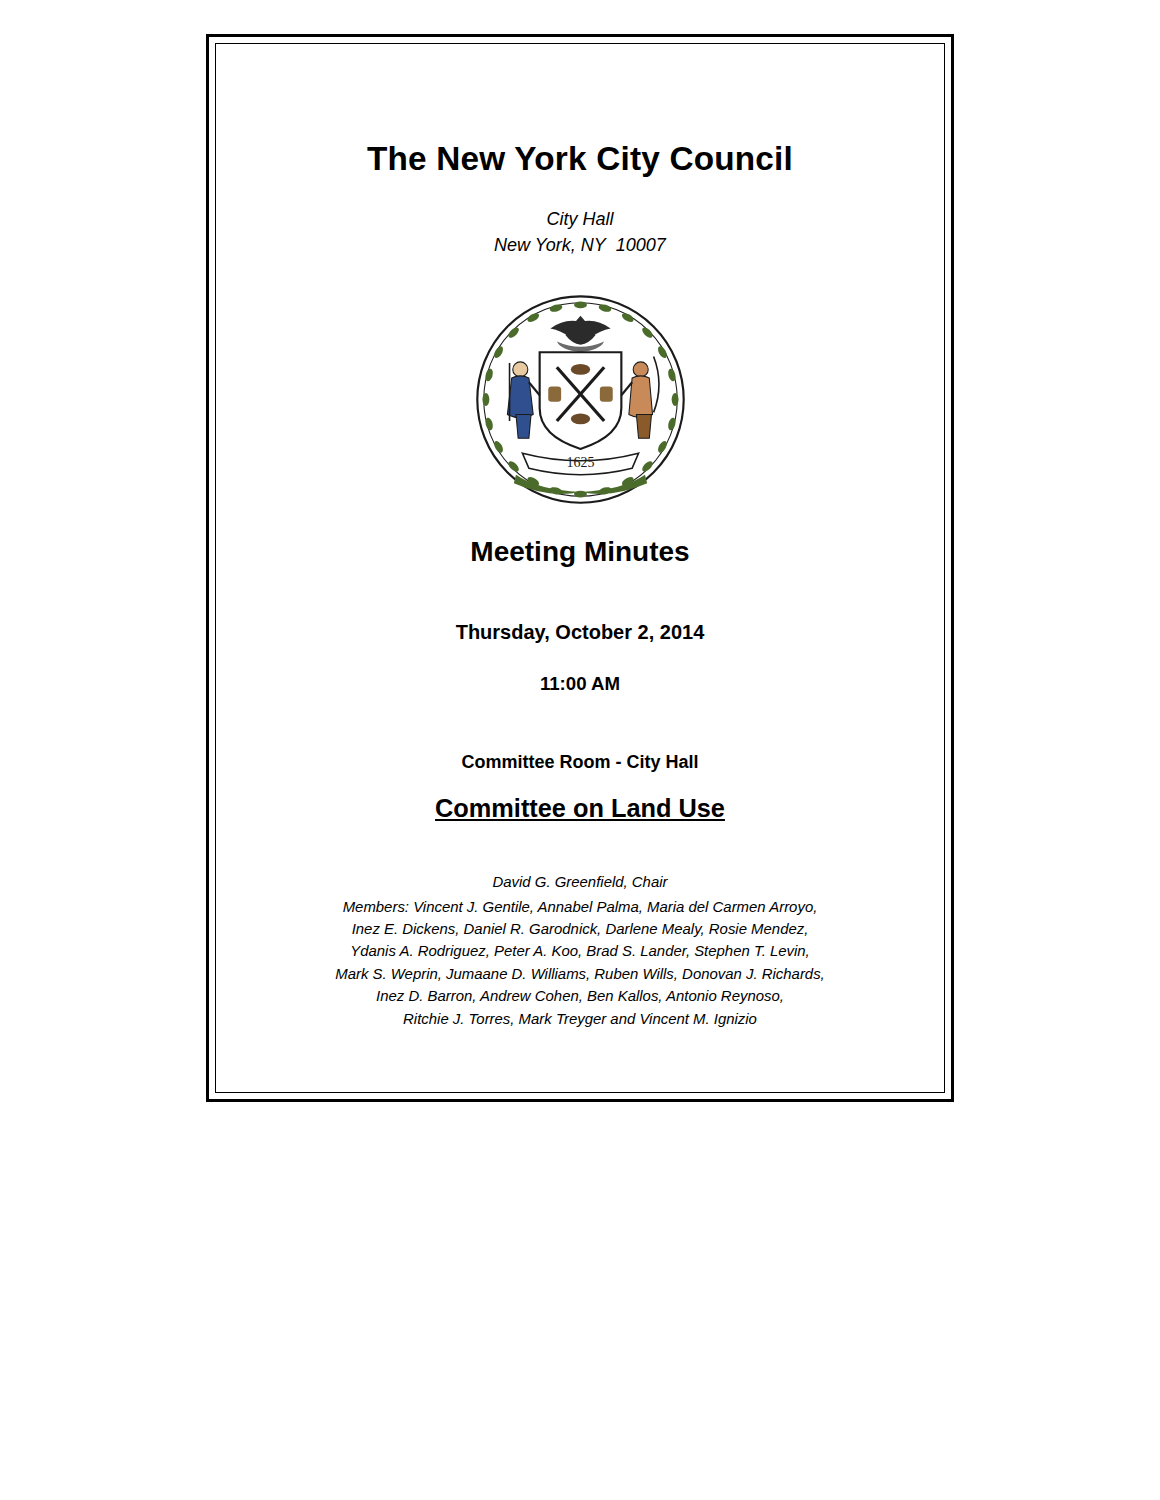The New York City Council
City Hall
New York, NY 10007
1625
Meeting Minutes
Thursday, October 2, 2014
11:00 AM
Committee Room - City Hall
Committee on Land Use
David G. Greenfield, Chair Members: Vincent J. Gentile, Annabel Palma, Maria del Carmen Arroyo,
Inez E. Dickens, Daniel R. Garodnick, Darlene Mealy, Rosie Mendez,
Ydanis A. Rodriguez, Peter A. Koo, Brad S. Lander, Stephen T. Levin,
Mark S. Weprin, Jumaane D. Williams, Ruben Wills, Donovan J. Richards,
Inez D. Barron, Andrew Cohen, Ben Kallos, Antonio Reynoso,
Ritchie J. Torres, Mark Treyger and Vincent M. Ignizio